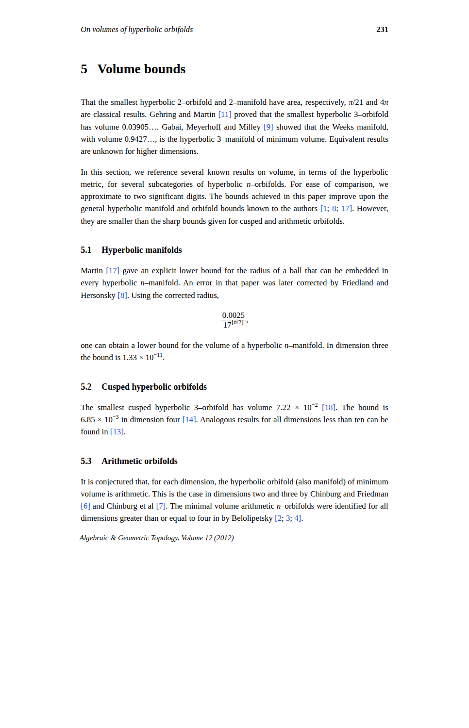On volumes of hyperbolic orbifolds 231
5 Volume bounds
That the smallest hyperbolic 2–orbifold and 2–manifold have area, respectively, π/21 and 4π are classical results. Gehring and Martin [11] proved that the smallest hyperbolic 3–orbifold has volume 0.03905…. Gabai, Meyerhoff and Milley [9] showed that the Weeks manifold, with volume 0.9427…, is the hyperbolic 3–manifold of minimum volume. Equivalent results are unknown for higher dimensions.
In this section, we reference several known results on volume, in terms of the hyperbolic metric, for several subcategories of hyperbolic n–orbifolds. For ease of comparison, we approximate to two significant digits. The bounds achieved in this paper improve upon the general hyperbolic manifold and orbifold bounds known to the authors [1; 8; 17]. However, they are smaller than the sharp bounds given for cusped and arithmetic orbifolds.
5.1 Hyperbolic manifolds
Martin [17] gave an explicit lower bound for the radius of a ball that can be embedded in every hyperbolic n–manifold. An error in that paper was later corrected by Friedland and Hersonsky [8]. Using the corrected radius,
0.0025 17⌊n/2⌋ ,
one can obtain a lower bound for the volume of a hyperbolic n–manifold. In dimension three the bound is 1.33 × 10−11.
5.2 Cusped hyperbolic orbifolds
The smallest cusped hyperbolic 3–orbifold has volume 7.22 × 10−2 [18]. The bound is 6.85 × 10−3 in dimension four [14]. Analogous results for all dimensions less than ten can be found in [13].
5.3 Arithmetic orbifolds
It is conjectured that, for each dimension, the hyperbolic orbifold (also manifold) of minimum volume is arithmetic. This is the case in dimensions two and three by Chinburg and Friedman [6] and Chinburg et al [7]. The minimal volume arithmetic n–orbifolds were identified for all dimensions greater than or equal to four in by Belolipetsky [2; 3; 4].
Algebraic & Geometric Topology, Volume 12 (2012)